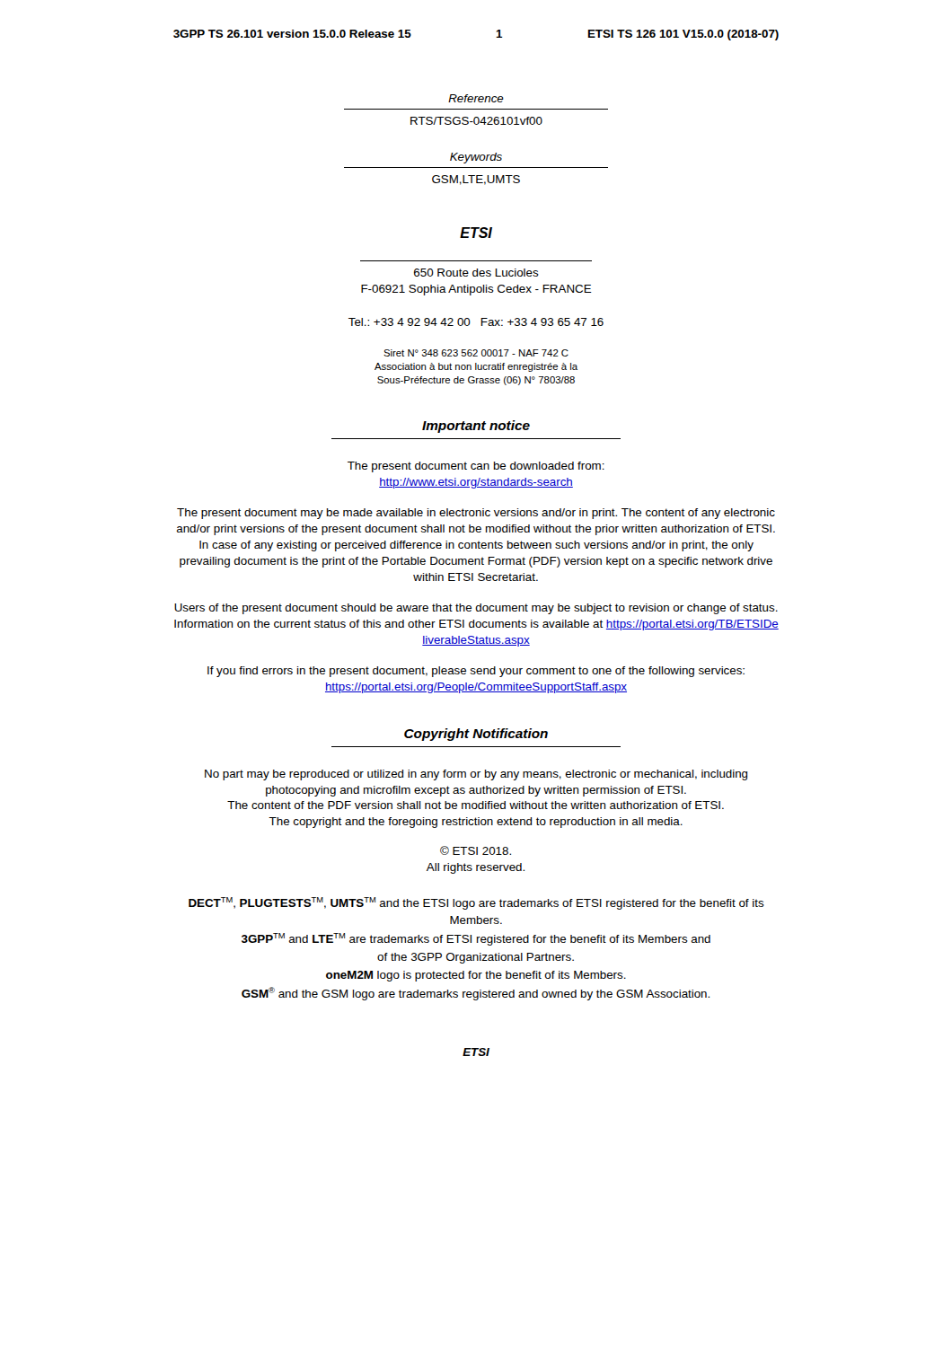3GPP TS 26.101 version 15.0.0 Release 15 1 ETSI TS 126 101 V15.0.0 (2018-07)
Reference
RTS/TSGS-0426101vf00
Keywords
GSM,LTE,UMTS
ETSI
650 Route des Lucioles
F-06921 Sophia Antipolis Cedex - FRANCE
Tel.: +33 4 92 94 42 00 Fax: +33 4 93 65 47 16
Siret N° 348 623 562 00017 - NAF 742 C
Association à but non lucratif enregistrée à la
Sous-Préfecture de Grasse (06) N° 7803/88
Important notice
The present document can be downloaded from:
http://www.etsi.org/standards-search
The present document may be made available in electronic versions and/or in print. The content of any electronic and/or print versions of the present document shall not be modified without the prior written authorization of ETSI. In case of any existing or perceived difference in contents between such versions and/or in print, the only prevailing document is the print of the Portable Document Format (PDF) version kept on a specific network drive within ETSI Secretariat.
Users of the present document should be aware that the document may be subject to revision or change of status. Information on the current status of this and other ETSI documents is available at https://portal.etsi.org/TB/ETSIDeliverableStatus.aspx
If you find errors in the present document, please send your comment to one of the following services:
https://portal.etsi.org/People/CommiteeSupportStaff.aspx
Copyright Notification
No part may be reproduced or utilized in any form or by any means, electronic or mechanical, including photocopying and microfilm except as authorized by written permission of ETSI.
The content of the PDF version shall not be modified without the written authorization of ETSI.
The copyright and the foregoing restriction extend to reproduction in all media.
© ETSI 2018.
All rights reserved.
DECTTM, PLUGTESTSTM, UMTSTM and the ETSI logo are trademarks of ETSI registered for the benefit of its Members.
3GPPTM and LTETM are trademarks of ETSI registered for the benefit of its Members and
of the 3GPP Organizational Partners.
oneM2M logo is protected for the benefit of its Members.
GSM® and the GSM logo are trademarks registered and owned by the GSM Association.
ETSI